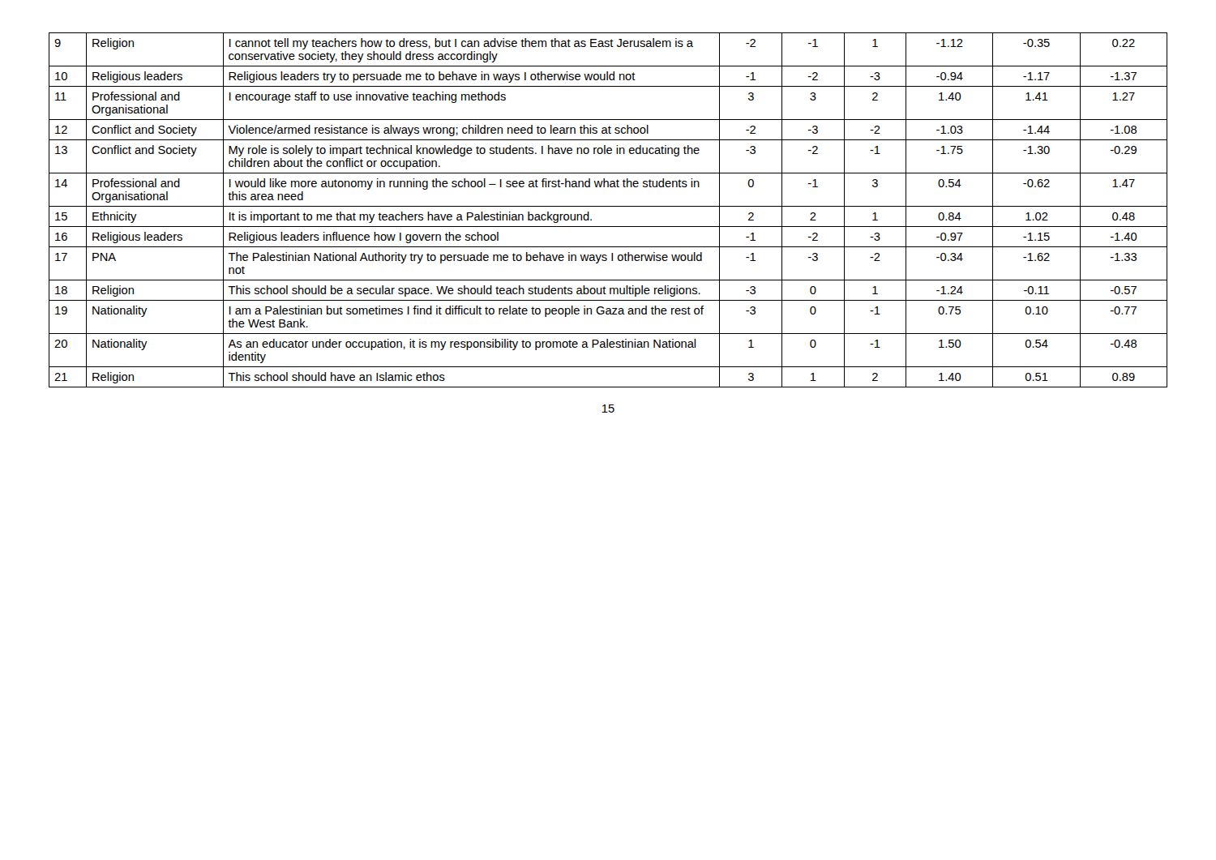| 9 | Religion | I cannot tell my teachers how to dress, but I can advise them that as East Jerusalem is a conservative society, they should dress accordingly | -2 | -1 | 1 | -1.12 | -0.35 | 0.22 |
| 10 | Religious leaders | Religious leaders try to persuade me to behave in ways I otherwise would not | -1 | -2 | -3 | -0.94 | -1.17 | -1.37 |
| 11 | Professional and Organisational | I encourage staff to use innovative teaching methods | 3 | 3 | 2 | 1.40 | 1.41 | 1.27 |
| 12 | Conflict and Society | Violence/armed resistance is always wrong; children need to learn this at school | -2 | -3 | -2 | -1.03 | -1.44 | -1.08 |
| 13 | Conflict and Society | My role is solely to impart technical knowledge to students. I have no role in educating the children about the conflict or occupation. | -3 | -2 | -1 | -1.75 | -1.30 | -0.29 |
| 14 | Professional and Organisational | I would like more autonomy in running the school – I see at first-hand what the students in this area need | 0 | -1 | 3 | 0.54 | -0.62 | 1.47 |
| 15 | Ethnicity | It is important to me that my teachers have a Palestinian background. | 2 | 2 | 1 | 0.84 | 1.02 | 0.48 |
| 16 | Religious leaders | Religious leaders influence how I govern the school | -1 | -2 | -3 | -0.97 | -1.15 | -1.40 |
| 17 | PNA | The Palestinian National Authority try to persuade me to behave in ways I otherwise would not | -1 | -3 | -2 | -0.34 | -1.62 | -1.33 |
| 18 | Religion | This school should be a secular space. We should teach students about multiple religions. | -3 | 0 | 1 | -1.24 | -0.11 | -0.57 |
| 19 | Nationality | I am a Palestinian but sometimes I find it difficult to relate to people in Gaza and the rest of the West Bank. | -3 | 0 | -1 | 0.75 | 0.10 | -0.77 |
| 20 | Nationality | As an educator under occupation, it is my responsibility to promote a Palestinian National identity | 1 | 0 | -1 | 1.50 | 0.54 | -0.48 |
| 21 | Religion | This school should have an Islamic ethos | 3 | 1 | 2 | 1.40 | 0.51 | 0.89 |
15